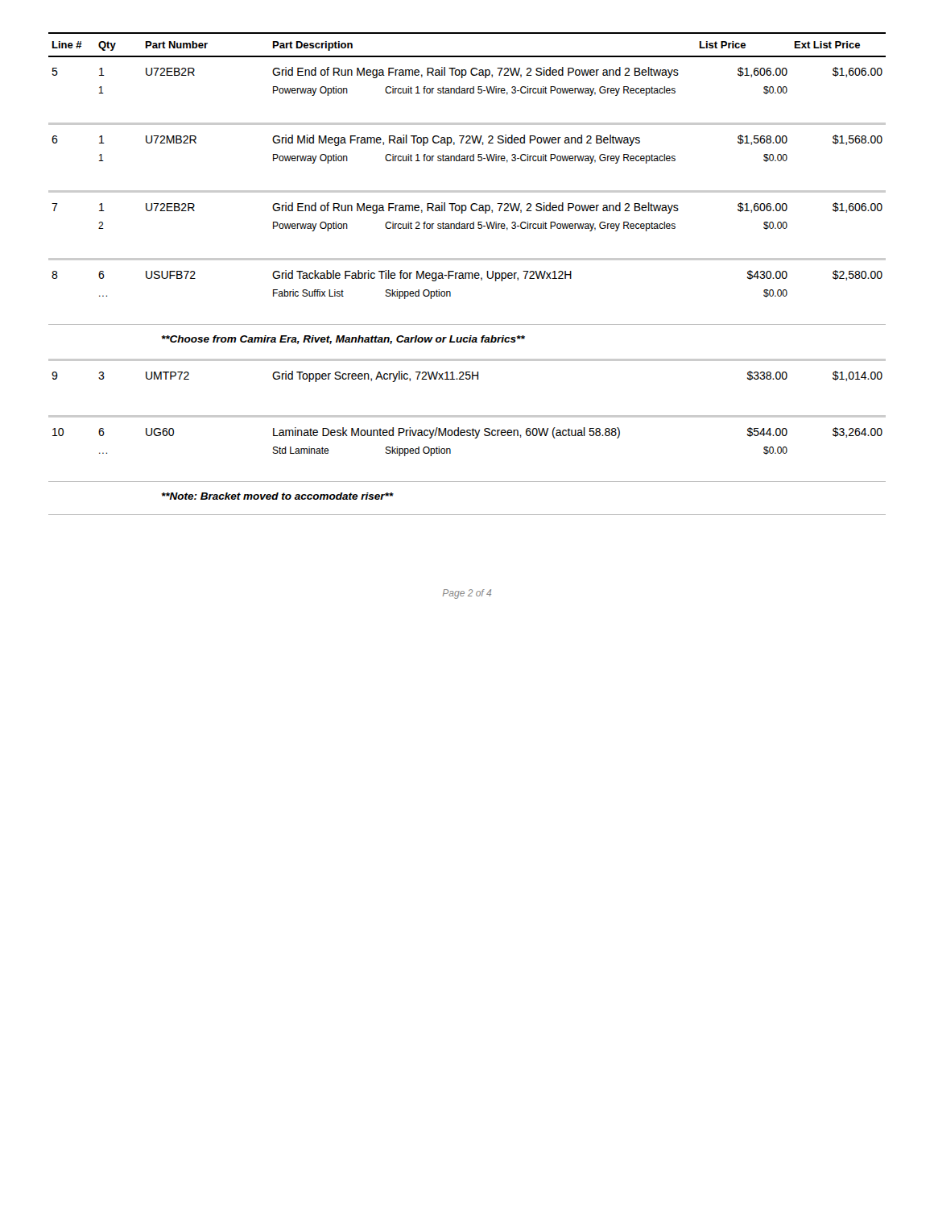| Line # | Qty | Part Number | Part Description | List Price | Ext List Price |
| --- | --- | --- | --- | --- | --- |
| 5 | 1 | U72EB2R | Grid End of Run Mega Frame, Rail Top Cap, 72W, 2 Sided Power and 2 Beltways | $1,606.00 | $1,606.00 |
| | 1 | | Powerway Option Circuit 1 for standard 5-Wire, 3-Circuit Powerway, Grey Receptacles | $0.00 | |
| 6 | 1 | U72MB2R | Grid Mid Mega Frame, Rail Top Cap, 72W, 2 Sided Power and 2 Beltways | $1,568.00 | $1,568.00 |
| | 1 | | Powerway Option Circuit 1 for standard 5-Wire, 3-Circuit Powerway, Grey Receptacles | $0.00 | |
| 7 | 1 | U72EB2R | Grid End of Run Mega Frame, Rail Top Cap, 72W, 2 Sided Power and 2 Beltways | $1,606.00 | $1,606.00 |
| | 2 | | Powerway Option Circuit 2 for standard 5-Wire, 3-Circuit Powerway, Grey Receptacles | $0.00 | |
| 8 | 6 | USUFB72 | Grid Tackable Fabric Tile for Mega-Frame, Upper, 72Wx12H | $430.00 | $2,580.00 |
| | ... | | Fabric Suffix List Skipped Option | $0.00 | |
| **Choose from Camira Era, Rivet, Manhattan, Carlow or Lucia fabrics** |
| 9 | 3 | UMTP72 | Grid Topper Screen, Acrylic, 72Wx11.25H | $338.00 | $1,014.00 |
| 10 | 6 | UG60 | Laminate Desk Mounted Privacy/Modesty Screen, 60W (actual 58.88) | $544.00 | $3,264.00 |
| | ... | | Std Laminate Skipped Option | $0.00 | |
| **Note: Bracket moved to accomodate riser** |
Page 2 of 4